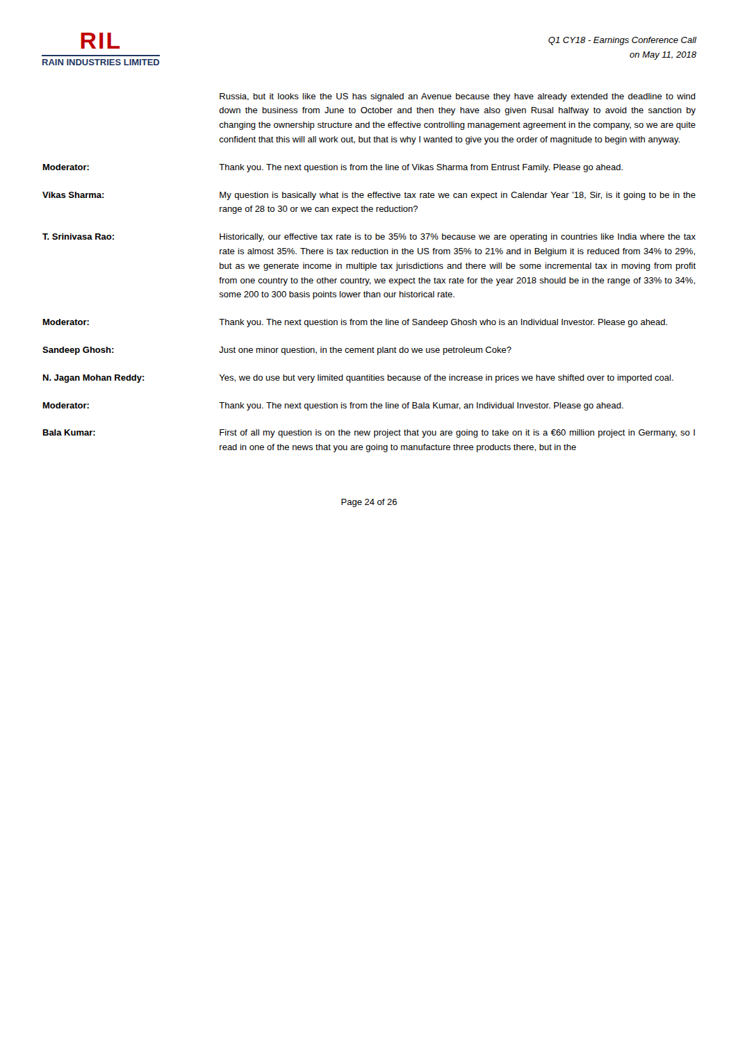RIL
RAIN INDUSTRIES LIMITED
Q1 CY18 - Earnings Conference Call
on May 11, 2018
| | Russia, but it looks like the US has signaled an Avenue because they have already extended the deadline to wind down the business from June to October and then they have also given Rusal halfway to avoid the sanction by changing the ownership structure and the effective controlling management agreement in the company, so we are quite confident that this will all work out, but that is why I wanted to give you the order of magnitude to begin with anyway. |
| Moderator: | Thank you. The next question is from the line of Vikas Sharma from Entrust Family. Please go ahead. |
| Vikas Sharma: | My question is basically what is the effective tax rate we can expect in Calendar Year '18, Sir, is it going to be in the range of 28 to 30 or we can expect the reduction? |
| T. Srinivasa Rao: | Historically, our effective tax rate is to be 35% to 37% because we are operating in countries like India where the tax rate is almost 35%. There is tax reduction in the US from 35% to 21% and in Belgium it is reduced from 34% to 29%, but as we generate income in multiple tax jurisdictions and there will be some incremental tax in moving from profit from one country to the other country, we expect the tax rate for the year 2018 should be in the range of 33% to 34%, some 200 to 300 basis points lower than our historical rate. |
| Moderator: | Thank you. The next question is from the line of Sandeep Ghosh who is an Individual Investor. Please go ahead. |
| Sandeep Ghosh: | Just one minor question, in the cement plant do we use petroleum Coke? |
| N. Jagan Mohan Reddy: | Yes, we do use but very limited quantities because of the increase in prices we have shifted over to imported coal. |
| Moderator: | Thank you. The next question is from the line of Bala Kumar, an Individual Investor. Please go ahead. |
| Bala Kumar: | First of all my question is on the new project that you are going to take on it is a €60 million project in Germany, so I read in one of the news that you are going to manufacture three products there, but in the |
Page 24 of 26